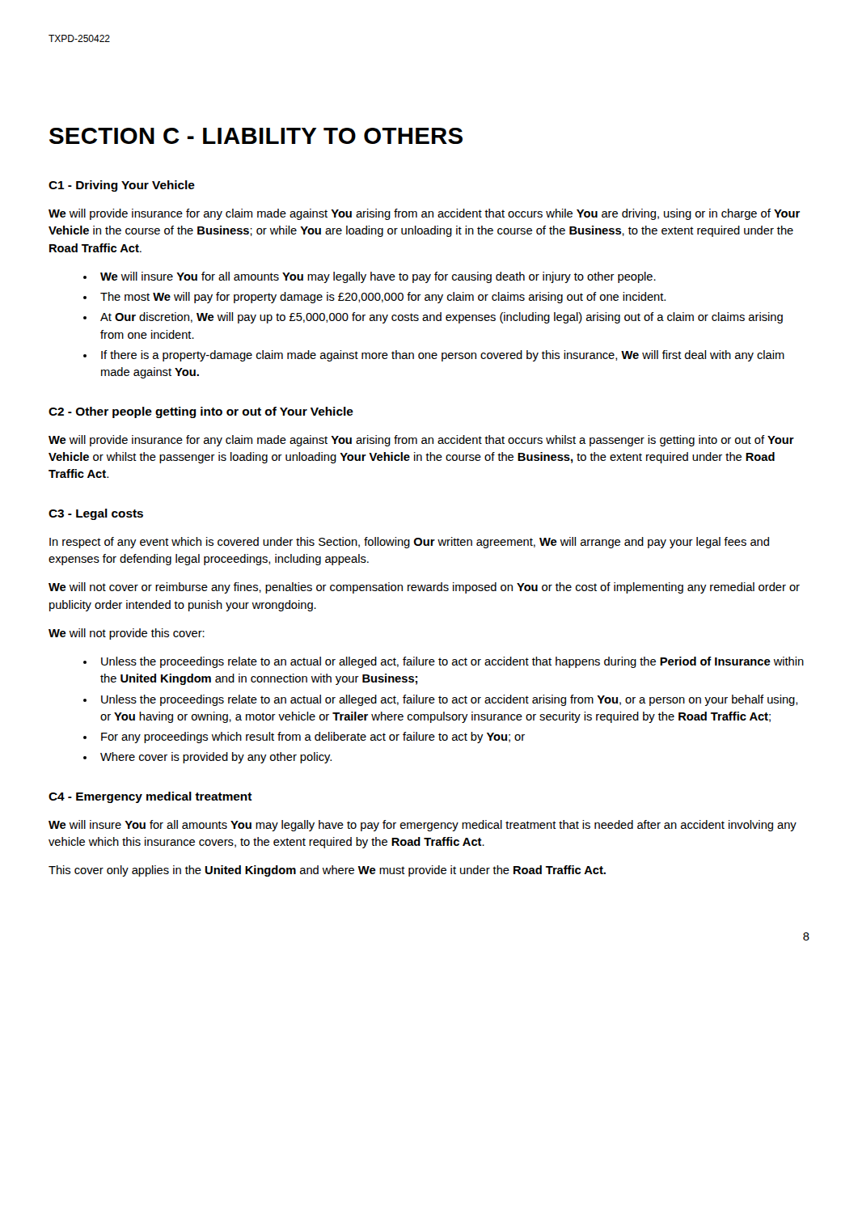TXPD-250422
SECTION C - LIABILITY TO OTHERS
C1 - Driving Your Vehicle
We will provide insurance for any claim made against You arising from an accident that occurs while You are driving, using or in charge of Your Vehicle in the course of the Business; or while You are loading or unloading it in the course of the Business, to the extent required under the Road Traffic Act.
We will insure You for all amounts You may legally have to pay for causing death or injury to other people.
The most We will pay for property damage is £20,000,000 for any claim or claims arising out of one incident.
At Our discretion, We will pay up to £5,000,000 for any costs and expenses (including legal) arising out of a claim or claims arising from one incident.
If there is a property-damage claim made against more than one person covered by this insurance, We will first deal with any claim made against You.
C2 - Other people getting into or out of Your Vehicle
We will provide insurance for any claim made against You arising from an accident that occurs whilst a passenger is getting into or out of Your Vehicle or whilst the passenger is loading or unloading Your Vehicle in the course of the Business, to the extent required under the Road Traffic Act.
C3 - Legal costs
In respect of any event which is covered under this Section, following Our written agreement, We will arrange and pay your legal fees and expenses for defending legal proceedings, including appeals.
We will not cover or reimburse any fines, penalties or compensation rewards imposed on You or the cost of implementing any remedial order or publicity order intended to punish your wrongdoing.
We will not provide this cover:
Unless the proceedings relate to an actual or alleged act, failure to act or accident that happens during the Period of Insurance within the United Kingdom and in connection with your Business;
Unless the proceedings relate to an actual or alleged act, failure to act or accident arising from You, or a person on your behalf using, or You having or owning, a motor vehicle or Trailer where compulsory insurance or security is required by the Road Traffic Act;
For any proceedings which result from a deliberate act or failure to act by You; or
Where cover is provided by any other policy.
C4 - Emergency medical treatment
We will insure You for all amounts You may legally have to pay for emergency medical treatment that is needed after an accident involving any vehicle which this insurance covers, to the extent required by the Road Traffic Act.
This cover only applies in the United Kingdom and where We must provide it under the Road Traffic Act.
8